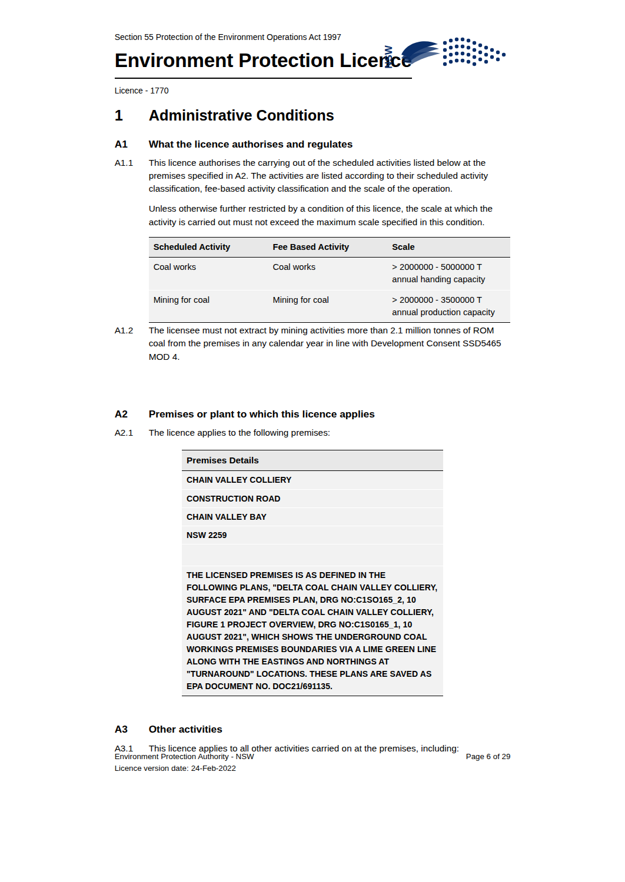Section 55 Protection of the Environment Operations Act 1997
Environment Protection Licence
NSW
Licence - 1770
1 Administrative Conditions
A1 What the licence authorises and regulates
A1.1
This licence authorises the carrying out of the scheduled activities listed below at the premises specified in A2. The activities are listed according to their scheduled activity classification, fee-based activity classification and the scale of the operation.
Unless otherwise further restricted by a condition of this licence, the scale at which the activity is carried out must not exceed the maximum scale specified in this condition.
| Scheduled Activity | Fee Based Activity | Scale |
| --- | --- | --- |
| Coal works | Coal works | > 2000000 - 5000000 T annual handing capacity |
| Mining for coal | Mining for coal | > 2000000 - 3500000 T annual production capacity |
A1.2
The licensee must not extract by mining activities more than 2.1 million tonnes of ROM coal from the premises in any calendar year in line with Development Consent SSD5465 MOD 4.
A2 Premises or plant to which this licence applies
A2.1
The licence applies to the following premises:
| Premises Details |
| --- |
| CHAIN VALLEY COLLIERY |
| CONSTRUCTION ROAD |
| CHAIN VALLEY BAY |
| NSW 2259 |
| THE LICENSED PREMISES IS AS DEFINED IN THE FOLLOWING PLANS, "DELTA COAL CHAIN VALLEY COLLIERY, SURFACE EPA PREMISES PLAN, DRG NO:C1SO165_2, 10 AUGUST 2021" AND "DELTA COAL CHAIN VALLEY COLLIERY, FIGURE 1 PROJECT OVERVIEW, DRG NO:C1S0165_1, 10 AUGUST 2021", WHICH SHOWS THE UNDERGROUND COAL WORKINGS PREMISES BOUNDARIES VIA A LIME GREEN LINE ALONG WITH THE EASTINGS AND NORTHINGS AT "TURNAROUND" LOCATIONS. THESE PLANS ARE SAVED AS EPA DOCUMENT NO. DOC21/691135. |
A3 Other activities
A3.1
This licence applies to all other activities carried on at the premises, including:
Environment Protection Authority - NSW
Licence version date: 24-Feb-2022
Page 6 of 29